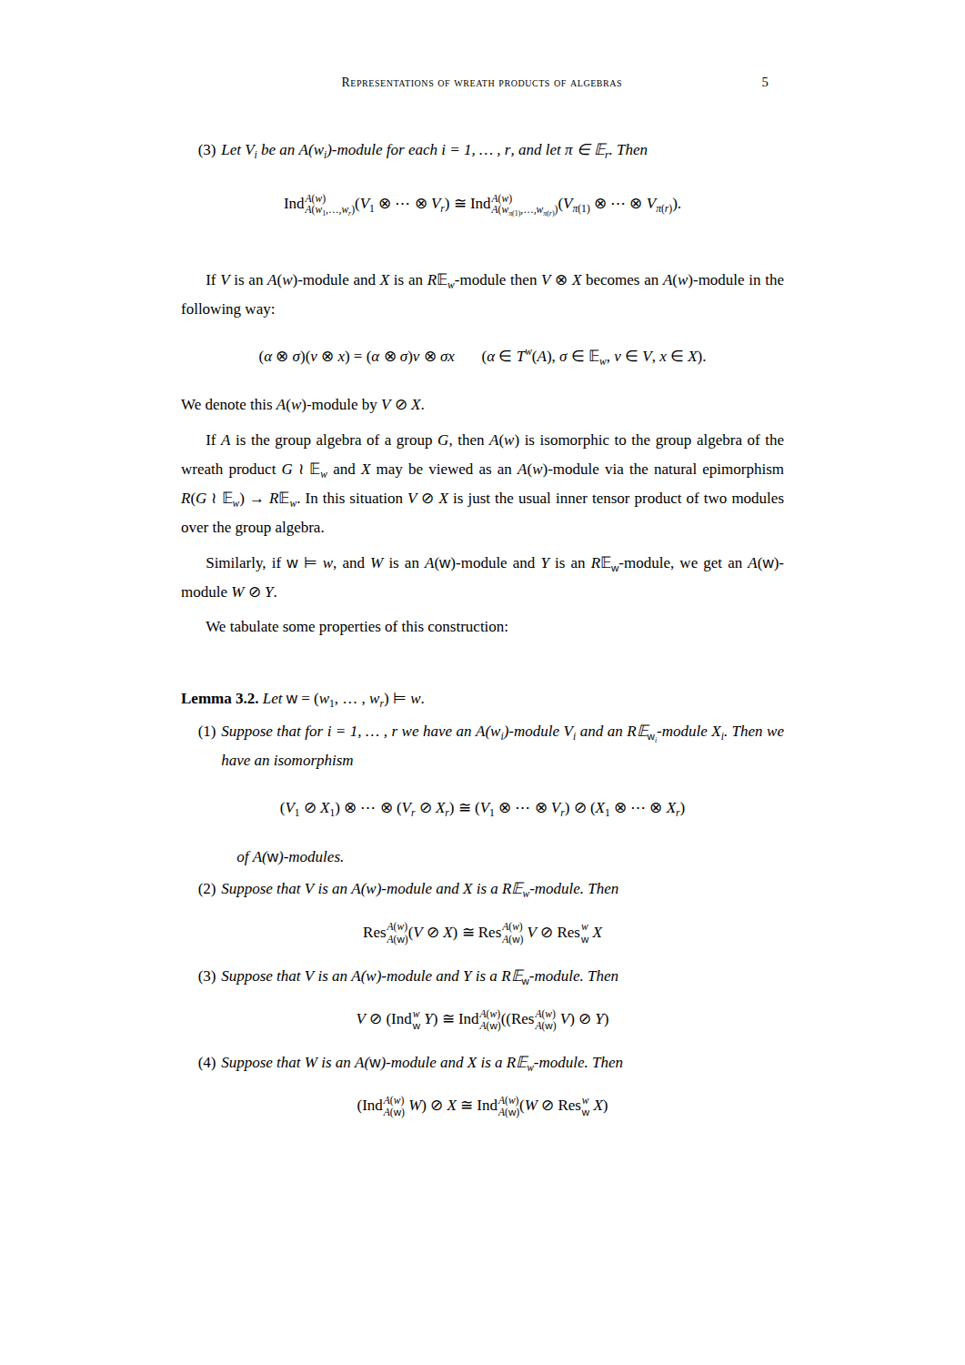Representations of wreath products of algebras 5
(3) Let Vi be an A(wi)-module for each i = 1, … , r, and let π ∈ 𝔼r. Then
Ind A(w) A(w1,…,wr)(V1 ⊗ ⋯ ⊗ Vr) ≅ Ind A(w) A(wπ(1),…,wπ(r))(Vπ(1) ⊗ ⋯ ⊗ Vπ(r)).
If V is an A(w)-module and X is an R𝔼w-module then V ⊗ X becomes an A(w)-module in the following way:
(α ⊗ σ)(v ⊗ x) = (α ⊗ σ)v ⊗ σx (α ∈ Tw(A), σ ∈ 𝔼w, v ∈ V, x ∈ X).
We denote this A(w)-module by V ⊘ X.
If A is the group algebra of a group G, then A(w) is isomorphic to the group algebra of the wreath product G ≀ 𝔼w and X may be viewed as an A(w)-module via the natural epimorphism R(G ≀ 𝔼w) → R𝔼w. In this situation V ⊘ X is just the usual inner tensor product of two modules over the group algebra.
Similarly, if w ⊨ w, and W is an A(w)-module and Y is an R𝔼w-module, we get an A(w)-module W ⊘ Y.
We tabulate some properties of this construction:
Lemma 3.2. Let w = (w1, … , wr) ⊨ w.
(1) Suppose that for i = 1, … , r we have an A(wi)-module Vi and an R𝔼wi-module Xi. Then we have an isomorphism
(V1 ⊘ X1) ⊗ ⋯ ⊗ (Vr ⊘ Xr) ≅ (V1 ⊗ ⋯ ⊗ Vr) ⊘ (X1 ⊗ ⋯ ⊗ Xr)
of A(w)-modules.
(2) Suppose that V is an A(w)-module and X is a R𝔼w-module. Then
Res A(w) A(w)(V ⊘ X) ≅ Res A(w) A(w) V ⊘ Res ww X
(3) Suppose that V is an A(w)-module and Y is a R𝔼w-module. Then
V ⊘ (Ind ww Y) ≅ Ind A(w) A(w)((Res A(w) A(w) V) ⊘ Y)
(4) Suppose that W is an A(w)-module and X is a R𝔼w-module. Then
(Ind A(w) A(w) W) ⊘ X ≅ Ind A(w) A(w)(W ⊘ Res ww X)